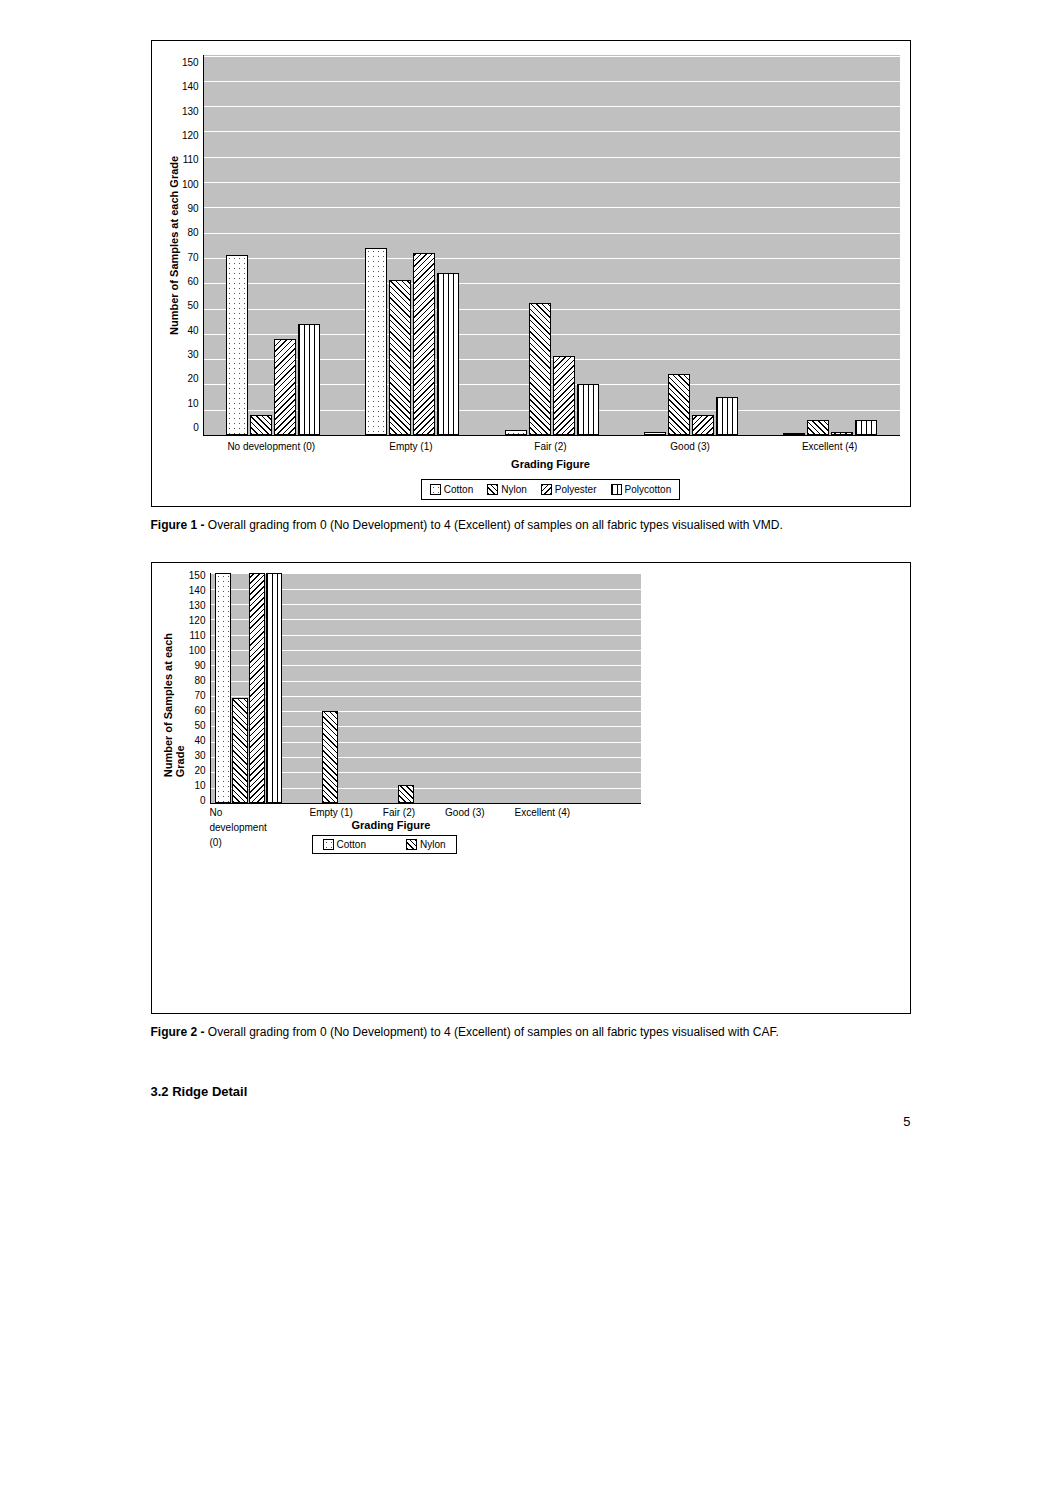Number of Samples at each Grade
150140130120 1101009080 70605040 3020100
No development (0) Empty (1) Fair (2) Good (3) Excellent (4)
Grading Figure
Cotton Nylon Polyester Polycotton
Figure 1 - Overall grading from 0 (No Development) to 4 (Excellent) of samples on all fabric types visualised with VMD.
Number of Samples at each
Grade
150140130120 1101009080 70605040 3020100
No development (0) Empty (1) Fair (2) Good (3) Excellent (4)
Grading Figure
Cotton Nylon
Figure 2 - Overall grading from 0 (No Development) to 4 (Excellent) of samples on all fabric types visualised with CAF.
3.2 Ridge Detail
5